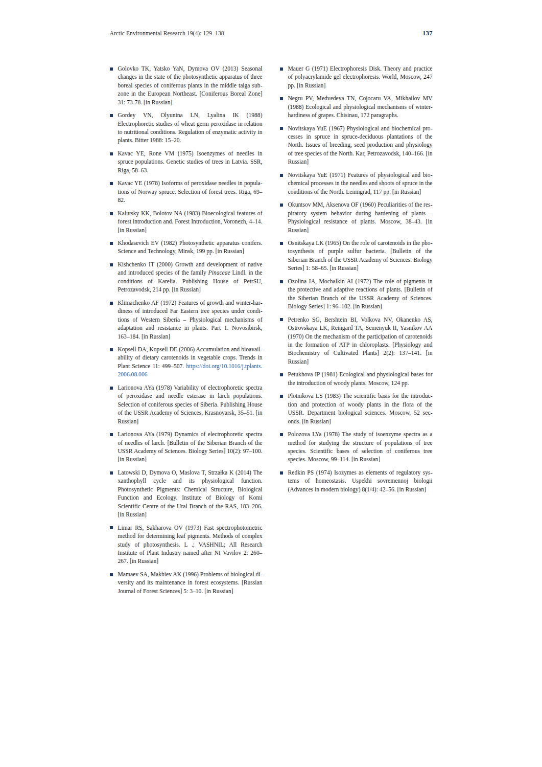Arctic Environmental Research 19(4): 129–138 137
Golovko TK, Yatsko YaN, Dymova OV (2013) Seasonal changes in the state of the photosynthetic apparatus of three boreal species of coniferous plants in the middle taiga subzone in the European Northeast. [Coniferous Boreal Zone] 31: 73-78. [in Russian]
Gordey VN, Olyunina LN, Lyalina IK (1988) Electrophoretic studies of wheat germ peroxidase in relation to nutritional conditions. Regulation of enzymatic activity in plants. Bitter 1988: 15–20.
Kavac YE, Rone VM (1975) Isoenzymes of needles in spruce populations. Genetic studies of trees in Latvia. SSR, Riga, 58–63.
Kavac YE (1978) Isoforms of peroxidase needles in populations of Norway spruce. Selection of forest trees. Riga, 69–82.
Kalutsky KK, Bolotov NA (1983) Bioecological features of forest introduction and. Forest Introduction, Voronezh, 4–14. [in Russian]
Khodasevich EV (1982) Photosynthetic apparatus conifers. Science and Technology, Minsk, 199 pp. [in Russian]
Kishchenko IT (2000) Growth and development of native and introduced species of the family Pinaceae Lindl. in the conditions of Karelia. Publishing House of PetrSU, Petrozavodsk, 214 pp. [in Russian]
Klimachenko AF (1972) Features of growth and winter-hardiness of introduced Far Eastern tree species under conditions of Western Siberia – Physiological mechanisms of adaptation and resistance in plants. Part 1. Novosibirsk, 163–184. [in Russian]
Kopsell DA, Kopsell DE (2006) Accumulation and bioavailability of dietary carotenoids in vegetable crops. Trends in Plant Science 11: 499–507. https://doi.org/10.1016/j.tplants.2006.08.006
Larionova AYa (1978) Variability of electrophoretic spectra of peroxidase and needle esterase in larch populations. Selection of coniferous species of Siberia. Publishing House of the USSR Academy of Sciences, Krasnoyarsk, 35–51. [in Russian]
Larionova AYa (1979) Dynamics of electrophoretic spectra of needles of larch. [Bulletin of the Siberian Branch of the USSR Academy of Sciences. Biology Series] 10(2): 97–100. [in Russian]
Latowski D, Dymova O, Maslova T, Strzałka K (2014) The xanthophyll cycle and its physiological function. Photosynthetic Pigments: Chemical Structure, Biological Function and Ecology. Institute of Biology of Komi Scientific Centre of the Ural Branch of the RAS, 183–206. [in Russian]
Limar RS, Sakharova OV (1973) Fast spectrophotometric method for determining leaf pigments. Methods of complex study of photosynthesis. L .; VASHNIL; All Research Institute of Plant Industry named after NI Vavilov 2: 260–267. [in Russian]
Mamaev SA, Makhiev AK (1996) Problems of biological diversity and its maintenance in forest ecosystems. [Russian Journal of Forest Sciences] 5: 3–10. [in Russian]
Mauer G (1971) Electrophoresis Disk. Theory and practice of polyacrylamide gel electrophoresis. World, Moscow, 247 pp. [in Russian]
Negru PV, Medvedeva TN, Cojocaru VA, Mikhailov MV (1988) Ecological and physiological mechanisms of winter-hardiness of grapes. Chisinau, 172 paragraphs.
Novitskaya YuE (1967) Physiological and biochemical processes in spruce in spruce-deciduous plantations of the North. Issues of breeding, seed production and physiology of tree species of the North. Kar, Petrozavodsk, 140–166. [in Russian]
Novitskaya YuE (1971) Features of physiological and biochemical processes in the needles and shoots of spruce in the conditions of the North. Leningrad, 117 pp. [in Russian]
Okuntsov MM, Aksenova OF (1960) Peculiarities of the respiratory system behavior during hardening of plants – Physiological resistance of plants. Moscow, 38–43. [in Russian]
Osnitskaya LK (1965) On the role of carotenoids in the photosynthesis of purple sulfur bacteria. [Bulletin of the Siberian Branch of the USSR Academy of Sciences. Biology Series] 1: 58–65. [in Russian]
Ozolina IA, Mochalkin AI (1972) The role of pigments in the protective and adaptive reactions of plants. [Bulletin of the Siberian Branch of the USSR Academy of Sciences. Biology Series] 1: 96–102. [in Russian]
Petrenko SG, Bershtein BI, Volkova NV, Okanenko AS, Ostrovskaya LK, Reingard TA, Semenyuk II, Yasnikov AA (1970) On the mechanism of the participation of carotenoids in the formation of ATP in chloroplasts. [Physiology and Biochemistry of Cultivated Plants] 2(2): 137–141. [in Russian]
Petukhova IP (1981) Ecological and physiological bases for the introduction of woody plants. Moscow, 124 pp.
Plotnikova LS (1983) The scientific basis for the introduction and protection of woody plants in the flora of the USSR. Department biological sciences. Moscow, 52 seconds. [in Russian]
Polozova LYa (1978) The study of isoenzyme spectra as a method for studying the structure of populations of tree species. Scientific bases of selection of coniferous tree species. Moscow, 99–114. [in Russian]
Redkin PS (1974) Isozymes as elements of regulatory systems of homeostasis. Uspekhi sovremennoj biologii (Advances in modern biology) 8(1/4): 42–56. [in Russian]